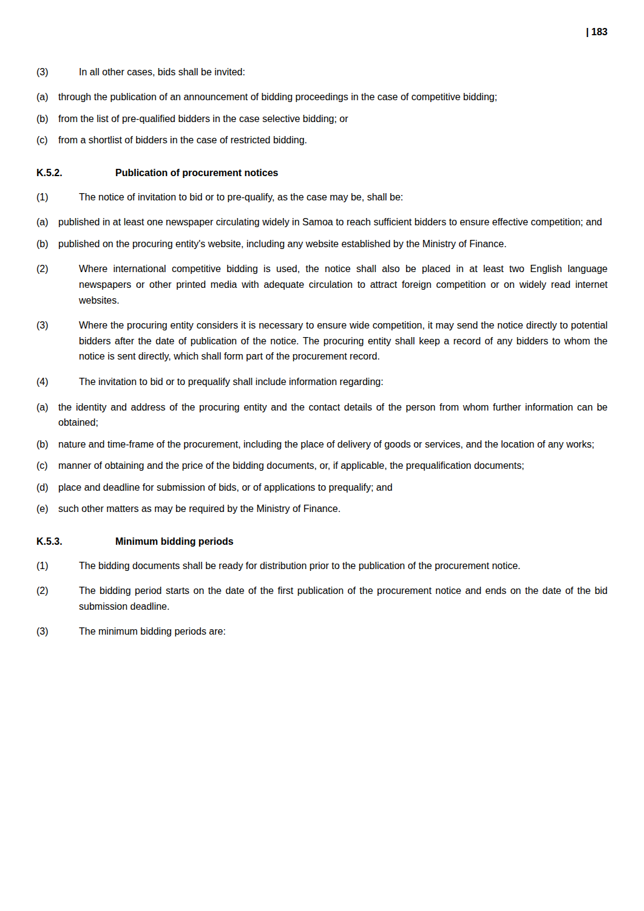| 183
(3)
In all other cases, bids shall be invited:
(a) through the publication of an announcement of bidding proceedings in the case of competitive bidding;
(b) from the list of pre-qualified bidders in the case selective bidding; or
(c) from a shortlist of bidders in the case of restricted bidding.
K.5.2. Publication of procurement notices
(1)
The notice of invitation to bid or to pre-qualify, as the case may be, shall be:
(a) published in at least one newspaper circulating widely in Samoa to reach sufficient bidders to ensure effective competition; and
(b) published on the procuring entity's website, including any website established by the Ministry of Finance.
(2)
Where international competitive bidding is used, the notice shall also be placed in at least two English language newspapers or other printed media with adequate circulation to attract foreign competition or on widely read internet websites.
(3)
Where the procuring entity considers it is necessary to ensure wide competition, it may send the notice directly to potential bidders after the date of publication of the notice. The procuring entity shall keep a record of any bidders to whom the notice is sent directly, which shall form part of the procurement record.
(4)
The invitation to bid or to prequalify shall include information regarding:
(a) the identity and address of the procuring entity and the contact details of the person from whom further information can be obtained;
(b) nature and time-frame of the procurement, including the place of delivery of goods or services, and the location of any works;
(c) manner of obtaining and the price of the bidding documents, or, if applicable, the prequalification documents;
(d) place and deadline for submission of bids, or of applications to prequalify; and
(e) such other matters as may be required by the Ministry of Finance.
K.5.3. Minimum bidding periods
(1)
The bidding documents shall be ready for distribution prior to the publication of the procurement notice.
(2)
The bidding period starts on the date of the first publication of the procurement notice and ends on the date of the bid submission deadline.
(3)
The minimum bidding periods are: